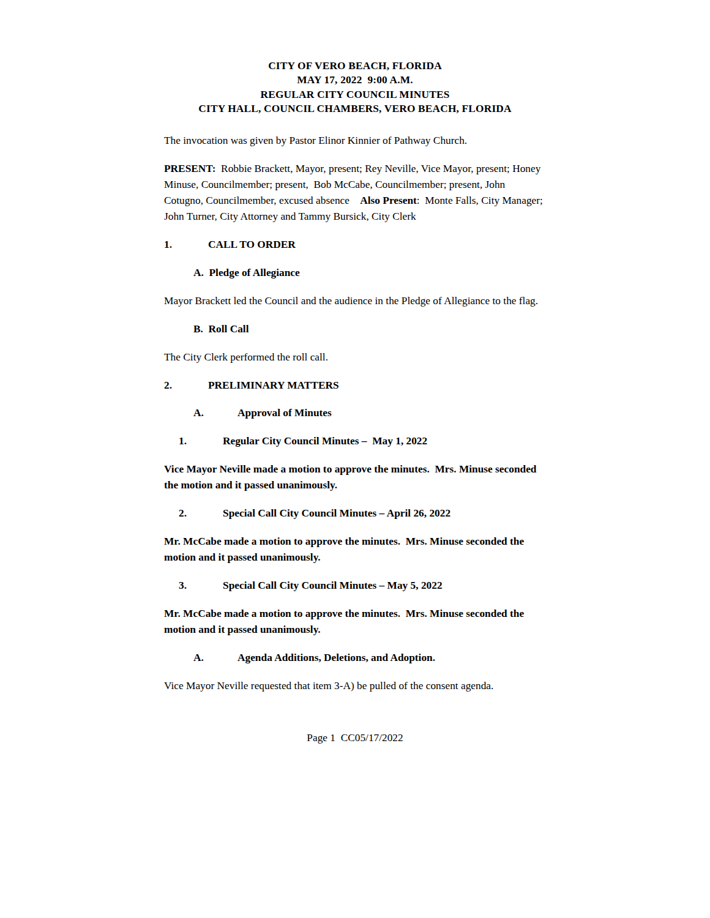CITY OF VERO BEACH, FLORIDA
MAY 17, 2022 9:00 A.M.
REGULAR CITY COUNCIL MINUTES
CITY HALL, COUNCIL CHAMBERS, VERO BEACH, FLORIDA
The invocation was given by Pastor Elinor Kinnier of Pathway Church.
PRESENT: Robbie Brackett, Mayor, present; Rey Neville, Vice Mayor, present; Honey Minuse, Councilmember; present, Bob McCabe, Councilmember; present, John Cotugno, Councilmember, excused absence Also Present: Monte Falls, City Manager; John Turner, City Attorney and Tammy Bursick, City Clerk
1. CALL TO ORDER
A. Pledge of Allegiance
Mayor Brackett led the Council and the audience in the Pledge of Allegiance to the flag.
B. Roll Call
The City Clerk performed the roll call.
2. PRELIMINARY MATTERS
A. Approval of Minutes
1. Regular City Council Minutes – May 1, 2022
Vice Mayor Neville made a motion to approve the minutes. Mrs. Minuse seconded the motion and it passed unanimously.
2. Special Call City Council Minutes – April 26, 2022
Mr. McCabe made a motion to approve the minutes. Mrs. Minuse seconded the motion and it passed unanimously.
3. Special Call City Council Minutes – May 5, 2022
Mr. McCabe made a motion to approve the minutes. Mrs. Minuse seconded the motion and it passed unanimously.
A. Agenda Additions, Deletions, and Adoption.
Vice Mayor Neville requested that item 3-A) be pulled of the consent agenda.
Page 1 CC05/17/2022